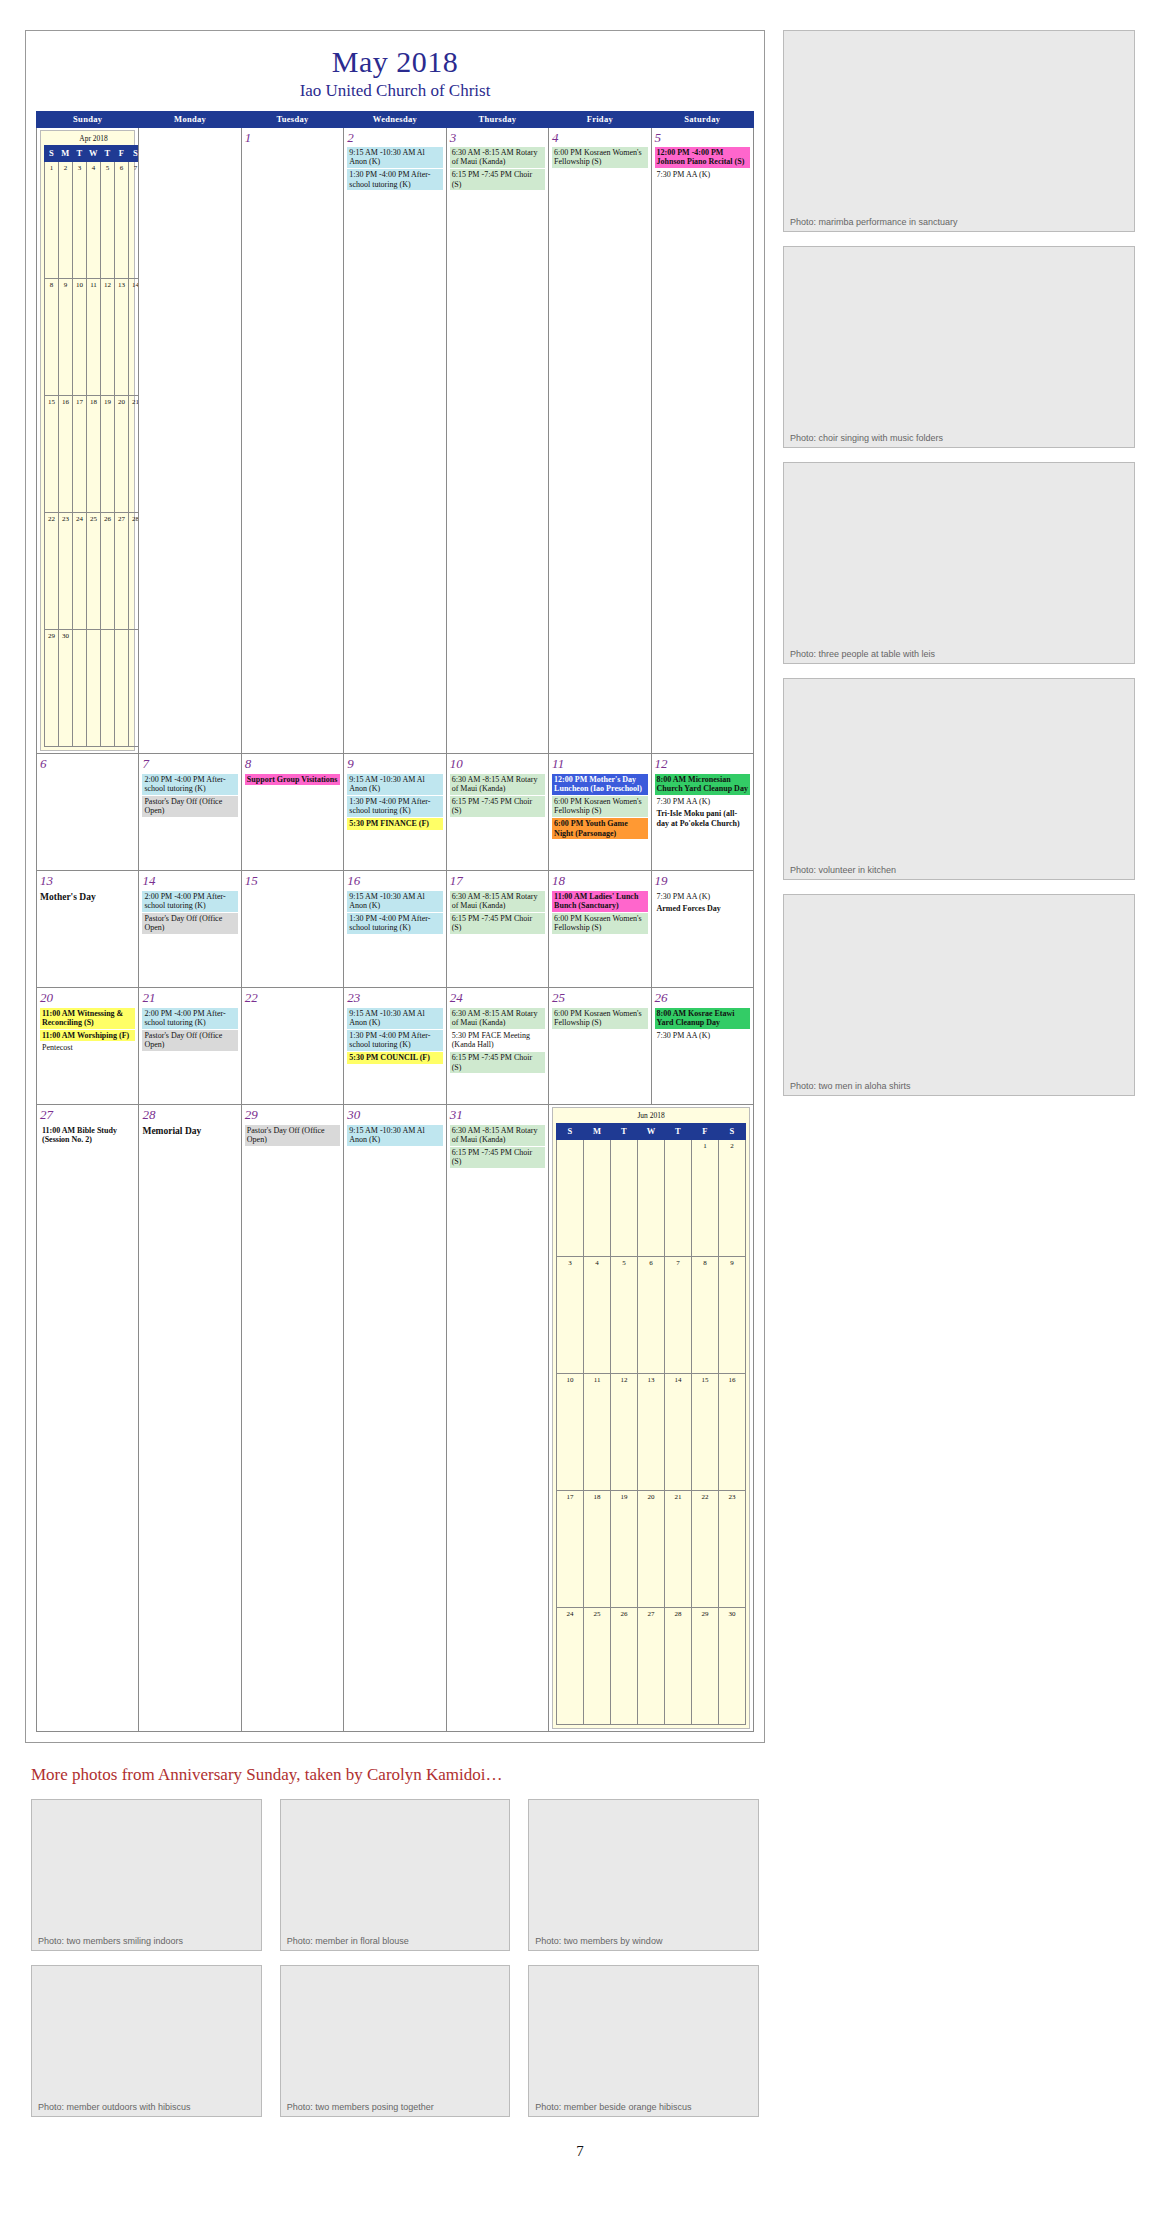May 2018
Iao United Church of Christ
| Sunday | Monday | Tuesday | Wednesday | Thursday | Friday | Saturday |
| --- | --- | --- | --- | --- | --- | --- |
| Apr 2018 / S / M / T / W / T / F / S / / --- / --- / --- / --- / --- / --- / --- / / 1 / 2 / 3 / 4 / 5 / 6 / 7 / / 8 / 9 / 10 / 11 / 12 / 13 / 14 / / 15 / 16 / 17 / 18 / 19 / 20 / 21 / / 22 / 23 / 24 / 25 / 26 / 27 / 28 / / 29 / 30 / / / / / / | | 1 | 2 9:15 AM -10:30 AM Al Anon (K) 1:30 PM -4:00 PM After-school tutoring (K) | 3 6:30 AM -8:15 AM Rotary of Maui (Kanda) 6:15 PM -7:45 PM Choir (S) | 4 6:00 PM Kosraen Women's Fellowship (S) | 5 12:00 PM -4:00 PM Johnson Piano Recital (S) 7:30 PM AA (K) |
| 6 | 7 2:00 PM -4:00 PM After-school tutoring (K) Pastor's Day Off (Office Open) | 8 Support Group Visitations | 9 9:15 AM -10:30 AM Al Anon (K) 1:30 PM -4:00 PM After-school tutoring (K) 5:30 PM FINANCE (F) | 10 6:30 AM -8:15 AM Rotary of Maui (Kanda) 6:15 PM -7:45 PM Choir (S) | 11 12:00 PM Mother's Day Luncheon (Iao Preschool) 6:00 PM Kosraen Women's Fellowship (S) 6:00 PM Youth Game Night (Parsonage) | 12 8:00 AM Micronesian Church Yard Cleanup Day 7:30 PM AA (K) Tri-Isle Moku pani (all-day at Po'okela Church) |
| 13 Mother's Day | 14 2:00 PM -4:00 PM After-school tutoring (K) Pastor's Day Off (Office Open) | 15 | 16 9:15 AM -10:30 AM Al Anon (K) 1:30 PM -4:00 PM After-school tutoring (K) | 17 6:30 AM -8:15 AM Rotary of Maui (Kanda) 6:15 PM -7:45 PM Choir (S) | 18 11:00 AM Ladies' Lunch Bunch (Sanctuary) 6:00 PM Kosraen Women's Fellowship (S) | 19 7:30 PM AA (K) Armed Forces Day |
| 20 11:00 AM Witnessing & Reconciling (S) 11:00 AM Worshiping (F) Pentecost | 21 2:00 PM -4:00 PM After-school tutoring (K) Pastor's Day Off (Office Open) | 22 | 23 9:15 AM -10:30 AM Al Anon (K) 1:30 PM -4:00 PM After-school tutoring (K) 5:30 PM COUNCIL (F) | 24 6:30 AM -8:15 AM Rotary of Maui (Kanda) 5:30 PM FACE Meeting (Kanda Hall) 6:15 PM -7:45 PM Choir (S) | 25 6:00 PM Kosraen Women's Fellowship (S) | 26 8:00 AM Kosrae Etawi Yard Cleanup Day 7:30 PM AA (K) |
| 27 11:00 AM Bible Study (Session No. 2) | 28 Memorial Day | 29 Pastor's Day Off (Office Open) | 30 9:15 AM -10:30 AM Al Anon (K) | 31 6:30 AM -8:15 AM Rotary of Maui (Kanda) 6:15 PM -7:45 PM Choir (S) | Jun 2018 / S / M / T / W / T / F / S / / --- / --- / --- / --- / --- / --- / --- / / / / / / / 1 / 2 / / 3 / 4 / 5 / 6 / 7 / 8 / 9 / / 10 / 11 / 12 / 13 / 14 / 15 / 16 / / 17 / 18 / 19 / 20 / 21 / 22 / 23 / / 24 / 25 / 26 / 27 / 28 / 29 / 30 / |
More photos from Anniversary Sunday, taken by Carolyn Kamidoi…
Photo: two members smiling indoors
Photo: member in floral blouse
Photo: two members by window
Photo: member outdoors with hibiscus
Photo: two members posing together
Photo: member beside orange hibiscus
Photo: marimba performance in sanctuary
Photo: choir singing with music folders
Photo: three people at table with leis
Photo: volunteer in kitchen
Photo: two men in aloha shirts
7